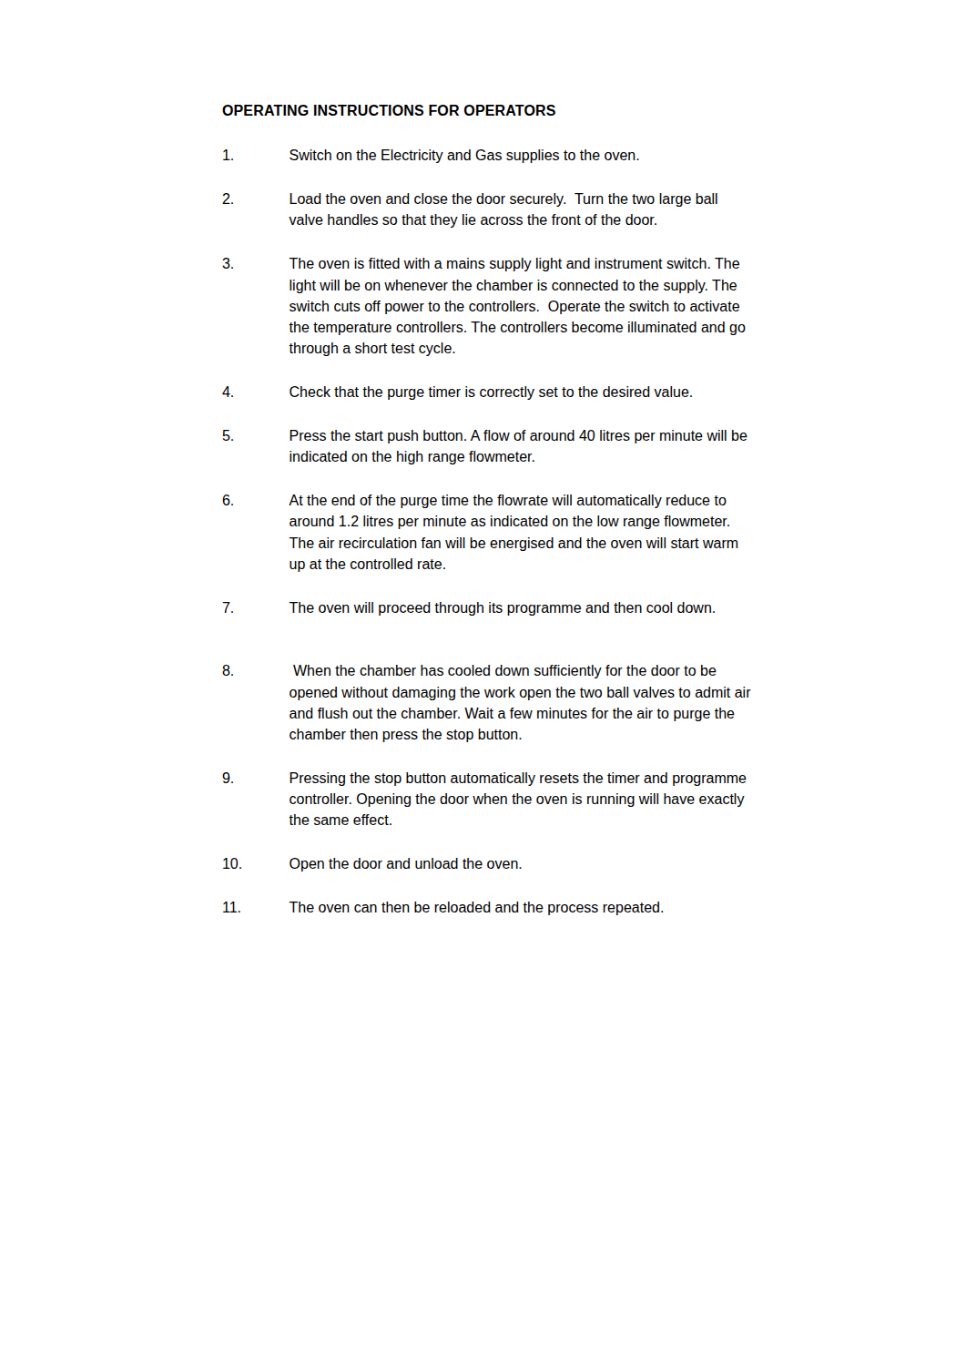OPERATING INSTRUCTIONS FOR OPERATORS
1. Switch on the Electricity and Gas supplies to the oven.
2. Load the oven and close the door securely. Turn the two large ball valve handles so that they lie across the front of the door.
3. The oven is fitted with a mains supply light and instrument switch. The light will be on whenever the chamber is connected to the supply. The switch cuts off power to the controllers. Operate the switch to activate the temperature controllers. The controllers become illuminated and go through a short test cycle.
4. Check that the purge timer is correctly set to the desired value.
5. Press the start push button. A flow of around 40 litres per minute will be indicated on the high range flowmeter.
6. At the end of the purge time the flowrate will automatically reduce to around 1.2 litres per minute as indicated on the low range flowmeter. The air recirculation fan will be energised and the oven will start warm up at the controlled rate.
7. The oven will proceed through its programme and then cool down.
8. When the chamber has cooled down sufficiently for the door to be opened without damaging the work open the two ball valves to admit air and flush out the chamber. Wait a few minutes for the air to purge the chamber then press the stop button.
9. Pressing the stop button automatically resets the timer and programme controller. Opening the door when the oven is running will have exactly the same effect.
10. Open the door and unload the oven.
11. The oven can then be reloaded and the process repeated.